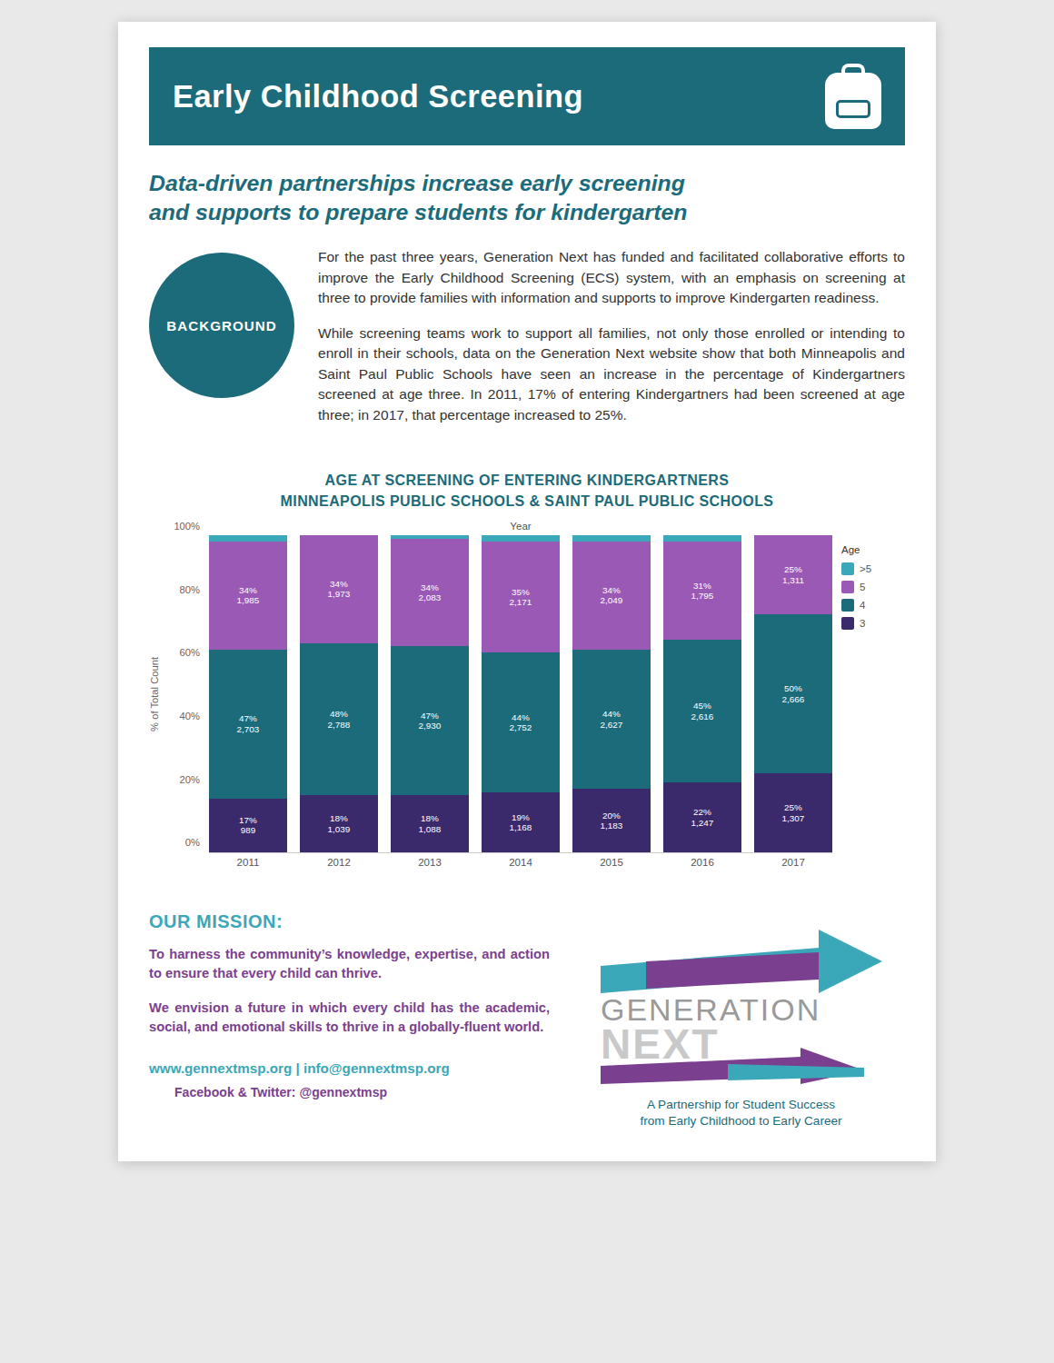Early Childhood Screening
Data-driven partnerships increase early screening
and supports to prepare students for kindergarten
BACKGROUND
For the past three years, Generation Next has funded and facilitated collaborative efforts to improve the Early Childhood Screening (ECS) system, with an emphasis on screening at three to provide families with information and supports to improve Kindergarten readiness.
While screening teams work to support all families, not only those enrolled or intending to enroll in their schools, data on the Generation Next website show that both Minneapolis and Saint Paul Public Schools have seen an increase in the percentage of Kindergartners screened at age three. In 2011, 17% of entering Kindergartners had been screened at age three; in 2017, that percentage increased to 25%.
AGE AT SCREENING OF ENTERING KINDERGARTNERS
MINNEAPOLIS PUBLIC SCHOOLS & SAINT PAUL PUBLIC SCHOOLS
% of Total Count
100% 80% 60% 40% 20% 0%
Year
34%
1,985
47%
2,703
17%
989
34%
1,973
48%
2,788
18%
1,039
34%
2,083
47%
2,930
18%
1,088
35%
2,171
44%
2,752
19%
1,168
34%
2,049
44%
2,627
20%
1,183
31%
1,795
45%
2,616
22%
1,247
25%
1,311
50%
2,666
25%
1,307
2011201220132014201520162017
Age
>5
5
4
3
OUR MISSION:
To harness the community’s knowledge, expertise, and action to ensure that every child can thrive.
We envision a future in which every child has the academic, social, and emotional skills to thrive in a globally-fluent world.
www.gennextmsp.org | info@gennextmsp.org Facebook & Twitter: @gennextmsp
GENERATION NEXT
A Partnership for Student Success
from Early Childhood to Early Career